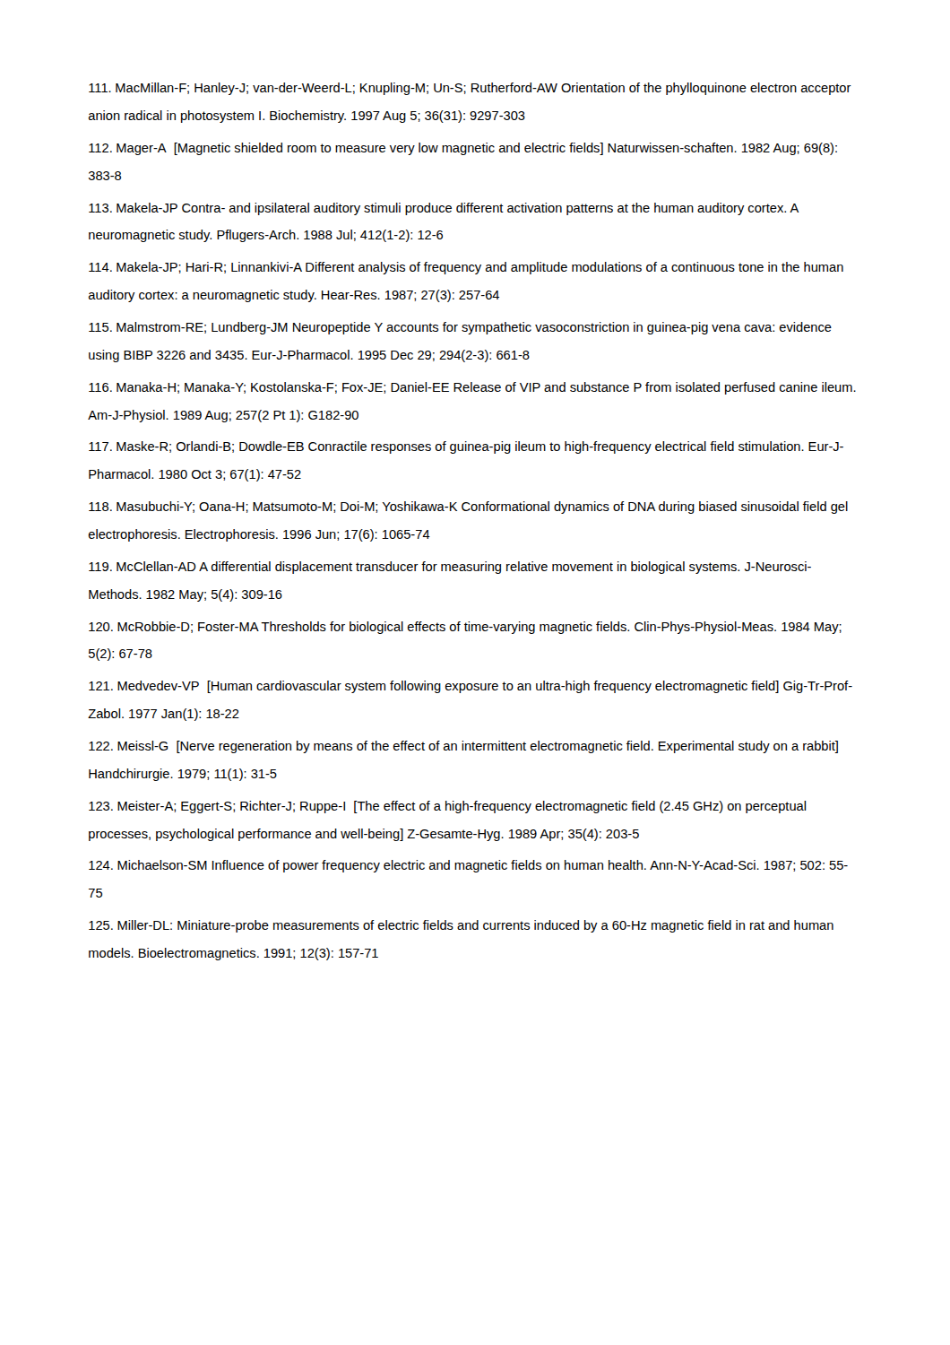111. MacMillan-F; Hanley-J; van-der-Weerd-L; Knupling-M; Un-S; Rutherford-AW Orientation of the phylloquinone electron acceptor anion radical in photosystem I. Biochemistry. 1997 Aug 5; 36(31): 9297-303
112. Mager-A [Magnetic shielded room to measure very low magnetic and electric fields] Naturwissen-schaften. 1982 Aug; 69(8): 383-8
113. Makela-JP Contra- and ipsilateral auditory stimuli produce different activation patterns at the human auditory cortex. A neuromagnetic study. Pflugers-Arch. 1988 Jul; 412(1-2): 12-6
114. Makela-JP; Hari-R; Linnankivi-A Different analysis of frequency and amplitude modulations of a continuous tone in the human auditory cortex: a neuromagnetic study. Hear-Res. 1987; 27(3): 257-64
115. Malmstrom-RE; Lundberg-JM Neuropeptide Y accounts for sympathetic vasoconstriction in guinea-pig vena cava: evidence using BIBP 3226 and 3435. Eur-J-Pharmacol. 1995 Dec 29; 294(2-3): 661-8
116. Manaka-H; Manaka-Y; Kostolanska-F; Fox-JE; Daniel-EE Release of VIP and substance P from isolated perfused canine ileum. Am-J-Physiol. 1989 Aug; 257(2 Pt 1): G182-90
117. Maske-R; Orlandi-B; Dowdle-EB Conractile responses of guinea-pig ileum to high-frequency electrical field stimulation. Eur-J-Pharmacol. 1980 Oct 3; 67(1): 47-52
118. Masubuchi-Y; Oana-H; Matsumoto-M; Doi-M; Yoshikawa-K Conformational dynamics of DNA during biased sinusoidal field gel electrophoresis. Electrophoresis. 1996 Jun; 17(6): 1065-74
119. McClellan-AD A differential displacement transducer for measuring relative movement in biological systems. J-Neurosci-Methods. 1982 May; 5(4): 309-16
120. McRobbie-D; Foster-MA Thresholds for biological effects of time-varying magnetic fields. Clin-Phys-Physiol-Meas. 1984 May; 5(2): 67-78
121. Medvedev-VP [Human cardiovascular system following exposure to an ultra-high frequency electromagnetic field] Gig-Tr-Prof-Zabol. 1977 Jan(1): 18-22
122. Meissl-G [Nerve regeneration by means of the effect of an intermittent electromagnetic field. Experimental study on a rabbit] Handchirurgie. 1979; 11(1): 31-5
123. Meister-A; Eggert-S; Richter-J; Ruppe-I [The effect of a high-frequency electromagnetic field (2.45 GHz) on perceptual processes, psychological performance and well-being] Z-Gesamte-Hyg. 1989 Apr; 35(4): 203-5
124. Michaelson-SM Influence of power frequency electric and magnetic fields on human health. Ann-N-Y-Acad-Sci. 1987; 502: 55-75
125. Miller-DL: Miniature-probe measurements of electric fields and currents induced by a 60-Hz magnetic field in rat and human models. Bioelectromagnetics. 1991; 12(3): 157-71